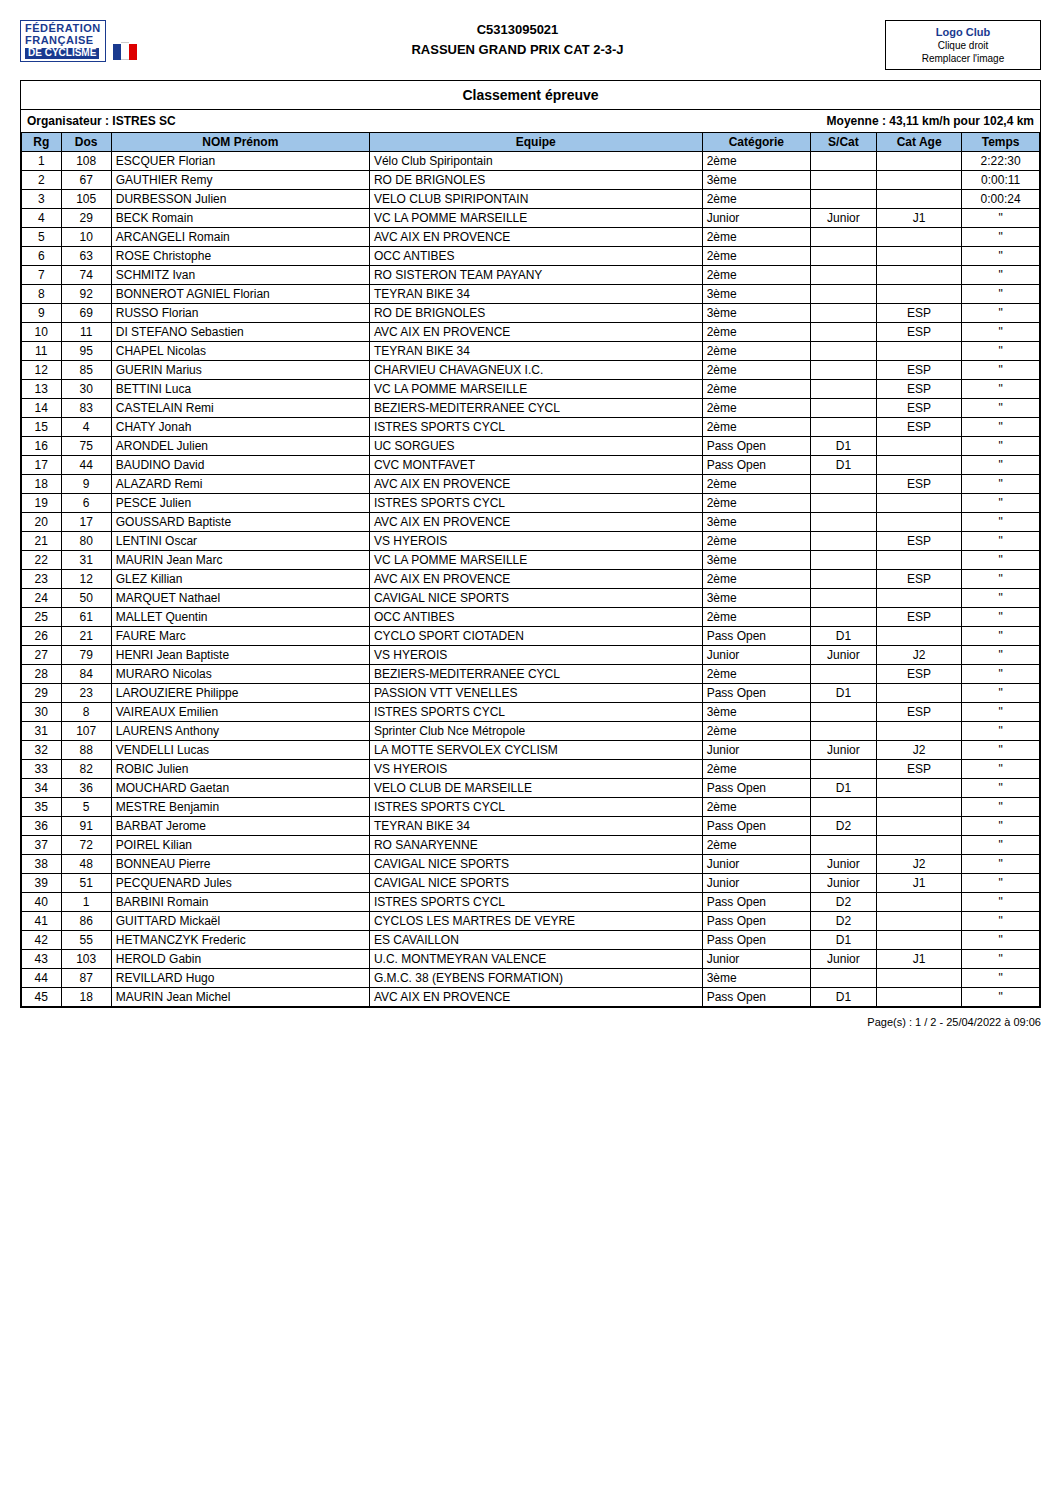FÉDÉRATION
FRANÇAISE
DE CYCLISME
C5313095021
RASSUEN GRAND PRIX CAT 2-3-J
Logo Club
Clique droit
Remplacer l'image
Classement épreuve
Organisateur : ISTRES SC
Moyenne : 43,11 km/h pour 102,4 km
| Rg | Dos | NOM Prénom | Equipe | Catégorie | S/Cat | Cat Age | Temps |
| --- | --- | --- | --- | --- | --- | --- | --- |
| 1 | 108 | ESCQUER Florian | Vélo Club Spiripontain | 2ème | | | 2:22:30 |
| 2 | 67 | GAUTHIER Remy | RO DE BRIGNOLES | 3ème | | | 0:00:11 |
| 3 | 105 | DURBESSON Julien | VELO CLUB SPIRIPONTAIN | 2ème | | | 0:00:24 |
| 4 | 29 | BECK Romain | VC LA POMME MARSEILLE | Junior | Junior | J1 | " |
| 5 | 10 | ARCANGELI Romain | AVC AIX EN PROVENCE | 2ème | | | " |
| 6 | 63 | ROSE Christophe | OCC ANTIBES | 2ème | | | " |
| 7 | 74 | SCHMITZ Ivan | RO SISTERON TEAM PAYANY | 2ème | | | " |
| 8 | 92 | BONNEROT AGNIEL Florian | TEYRAN BIKE 34 | 3ème | | | " |
| 9 | 69 | RUSSO Florian | RO DE BRIGNOLES | 3ème | | ESP | " |
| 10 | 11 | DI STEFANO Sebastien | AVC AIX EN PROVENCE | 2ème | | ESP | " |
| 11 | 95 | CHAPEL Nicolas | TEYRAN BIKE 34 | 2ème | | | " |
| 12 | 85 | GUERIN Marius | CHARVIEU CHAVAGNEUX I.C. | 2ème | | ESP | " |
| 13 | 30 | BETTINI Luca | VC LA POMME MARSEILLE | 2ème | | ESP | " |
| 14 | 83 | CASTELAIN Remi | BEZIERS-MEDITERRANEE CYCL | 2ème | | ESP | " |
| 15 | 4 | CHATY Jonah | ISTRES SPORTS CYCL | 2ème | | ESP | " |
| 16 | 75 | ARONDEL Julien | UC SORGUES | Pass Open | D1 | | " |
| 17 | 44 | BAUDINO David | CVC MONTFAVET | Pass Open | D1 | | " |
| 18 | 9 | ALAZARD Remi | AVC AIX EN PROVENCE | 2ème | | ESP | " |
| 19 | 6 | PESCE Julien | ISTRES SPORTS CYCL | 2ème | | | " |
| 20 | 17 | GOUSSARD Baptiste | AVC AIX EN PROVENCE | 3ème | | | " |
| 21 | 80 | LENTINI Oscar | VS HYEROIS | 2ème | | ESP | " |
| 22 | 31 | MAURIN Jean Marc | VC LA POMME MARSEILLE | 3ème | | | " |
| 23 | 12 | GLEZ Killian | AVC AIX EN PROVENCE | 2ème | | ESP | " |
| 24 | 50 | MARQUET Nathael | CAVIGAL NICE SPORTS | 3ème | | | " |
| 25 | 61 | MALLET Quentin | OCC ANTIBES | 2ème | | ESP | " |
| 26 | 21 | FAURE Marc | CYCLO SPORT CIOTADEN | Pass Open | D1 | | " |
| 27 | 79 | HENRI Jean Baptiste | VS HYEROIS | Junior | Junior | J2 | " |
| 28 | 84 | MURARO Nicolas | BEZIERS-MEDITERRANEE CYCL | 2ème | | ESP | " |
| 29 | 23 | LAROUZIERE Philippe | PASSION VTT VENELLES | Pass Open | D1 | | " |
| 30 | 8 | VAIREAUX Emilien | ISTRES SPORTS CYCL | 3ème | | ESP | " |
| 31 | 107 | LAURENS Anthony | Sprinter Club Nce Métropole | 2ème | | | " |
| 32 | 88 | VENDELLI Lucas | LA MOTTE SERVOLEX CYCLISM | Junior | Junior | J2 | " |
| 33 | 82 | ROBIC Julien | VS HYEROIS | 2ème | | ESP | " |
| 34 | 36 | MOUCHARD Gaetan | VELO CLUB DE MARSEILLE | Pass Open | D1 | | " |
| 35 | 5 | MESTRE Benjamin | ISTRES SPORTS CYCL | 2ème | | | " |
| 36 | 91 | BARBAT Jerome | TEYRAN BIKE 34 | Pass Open | D2 | | " |
| 37 | 72 | POIREL Kilian | RO SANARYENNE | 2ème | | | " |
| 38 | 48 | BONNEAU Pierre | CAVIGAL NICE SPORTS | Junior | Junior | J2 | " |
| 39 | 51 | PECQUENARD Jules | CAVIGAL NICE SPORTS | Junior | Junior | J1 | " |
| 40 | 1 | BARBINI Romain | ISTRES SPORTS CYCL | Pass Open | D2 | | " |
| 41 | 86 | GUITTARD Mickaël | CYCLOS LES MARTRES DE VEYRE | Pass Open | D2 | | " |
| 42 | 55 | HETMANCZYK Frederic | ES CAVAILLON | Pass Open | D1 | | " |
| 43 | 103 | HEROLD Gabin | U.C. MONTMEYRAN VALENCE | Junior | Junior | J1 | " |
| 44 | 87 | REVILLARD Hugo | G.M.C. 38 (EYBENS FORMATION) | 3ème | | | " |
| 45 | 18 | MAURIN Jean Michel | AVC AIX EN PROVENCE | Pass Open | D1 | | " |
Page(s) : 1 / 2 - 25/04/2022 à 09:06